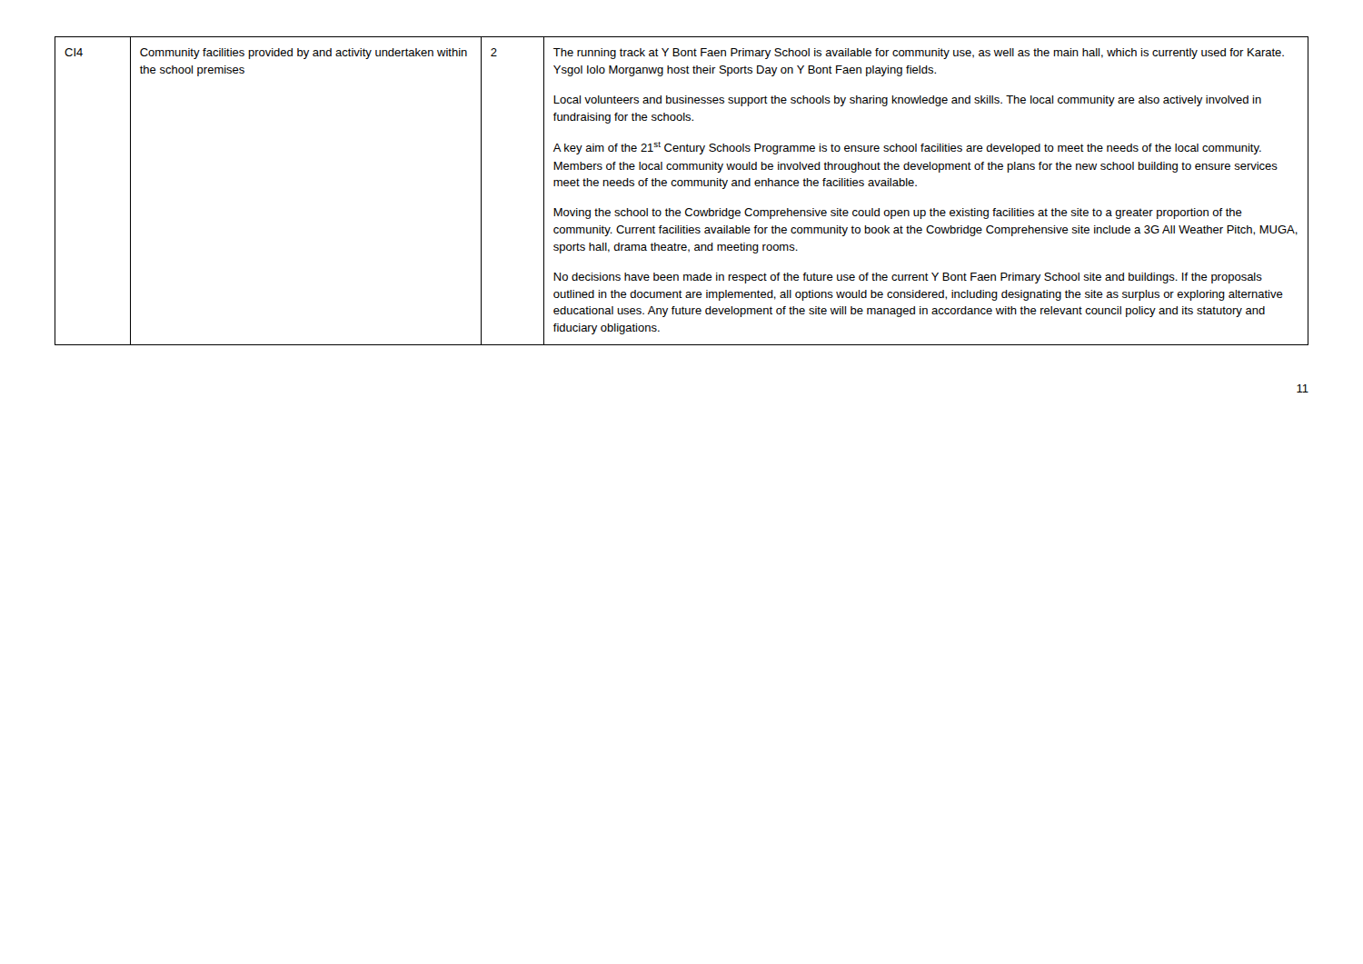| CI4 | Community facilities provided by and activity undertaken within the school premises | 2 | The running track at Y Bont Faen Primary School is available for community use, as well as the main hall, which is currently used for Karate. Ysgol Iolo Morganwg host their Sports Day on Y Bont Faen playing fields. Local volunteers and businesses support the schools by sharing knowledge and skills. The local community are also actively involved in fundraising for the schools. A key aim of the 21 st Century Schools Programme is to ensure school facilities are developed to meet the needs of the local community. Members of the local community would be involved throughout the development of the plans for the new school building to ensure services meet the needs of the community and enhance the facilities available. Moving the school to the Cowbridge Comprehensive site could open up the existing facilities at the site to a greater proportion of the community. Current facilities available for the community to book at the Cowbridge Comprehensive site include a 3G All Weather Pitch, MUGA, sports hall, drama theatre, and meeting rooms. No decisions have been made in respect of the future use of the current Y Bont Faen Primary School site and buildings. If the proposals outlined in the document are implemented, all options would be considered, including designating the site as surplus or exploring alternative educational uses. Any future development of the site will be managed in accordance with the relevant council policy and its statutory and fiduciary obligations. |
11